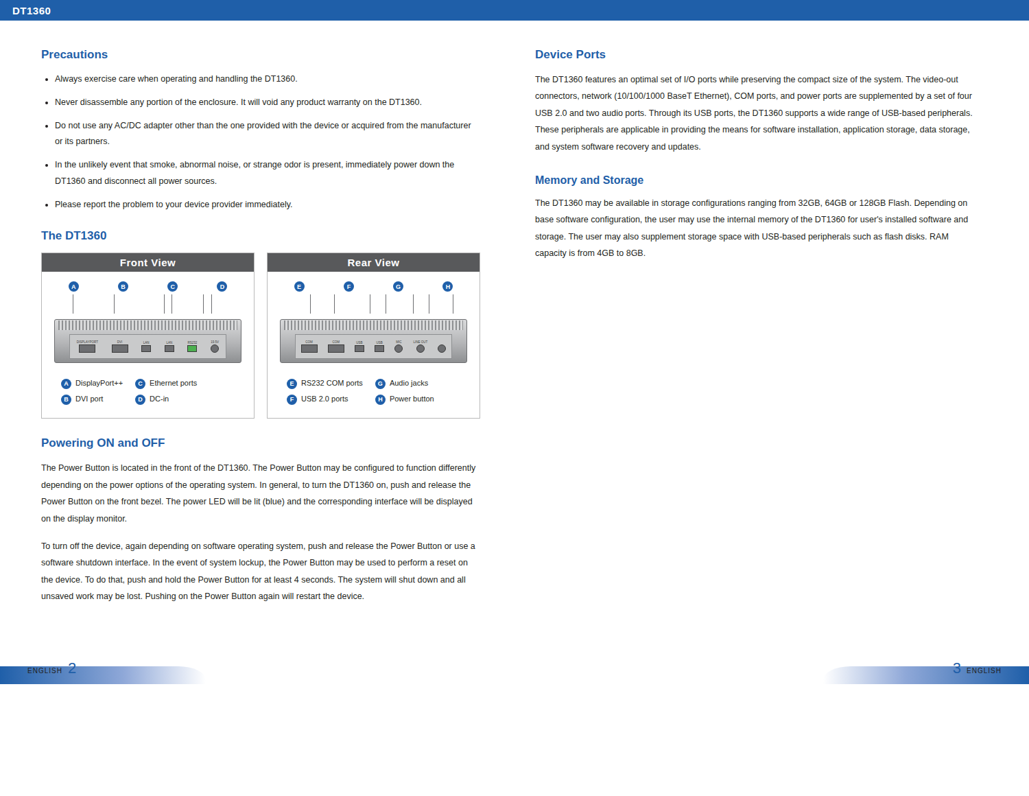DT1360
Precautions
Always exercise care when operating and handling the DT1360.
Never disassemble any portion of the enclosure. It will void any product warranty on the DT1360.
Do not use any AC/DC adapter other than the one provided with the device or acquired from the manufacturer or its partners.
In the unlikely event that smoke, abnormal noise, or strange odor is present, immediately power down the DT1360 and disconnect all power sources.
Please report the problem to your device provider immediately.
The DT1360
Front View
A B C D
DISPLAYPORT
DVI
LAN
LAN
RS232
19.5V
ADisplayPort++
BDVI port
CEthernet ports
DDC-in
Rear View
E F G H
COM
COM
USB
USB
MIC
LINE OUT
ERS232 COM ports
FUSB 2.0 ports
GAudio jacks
HPower button
Powering ON and OFF
The Power Button is located in the front of the DT1360. The Power Button may be configured to function differently depending on the power options of the operating system. In general, to turn the DT1360 on, push and release the Power Button on the front bezel. The power LED will be lit (blue) and the corresponding interface will be displayed on the display monitor.
To turn off the device, again depending on software operating system, push and release the Power Button or use a software shutdown interface. In the event of system lockup, the Power Button may be used to perform a reset on the device. To do that, push and hold the Power Button for at least 4 seconds. The system will shut down and all unsaved work may be lost. Pushing on the Power Button again will restart the device.
Device Ports
The DT1360 features an optimal set of I/O ports while preserving the compact size of the system. The video-out connectors, network (10/100/1000 BaseT Ethernet), COM ports, and power ports are supplemented by a set of four USB 2.0 and two audio ports. Through its USB ports, the DT1360 supports a wide range of USB-based peripherals. These peripherals are applicable in providing the means for software installation, application storage, data storage, and system software recovery and updates.
Memory and Storage
The DT1360 may be available in storage configurations ranging from 32GB, 64GB or 128GB Flash. Depending on base software configuration, the user may use the internal memory of the DT1360 for user's installed software and storage. The user may also supplement storage space with USB-based peripherals such as flash disks. RAM capacity is from 4GB to 8GB.
ENGLISH 2
3 ENGLISH